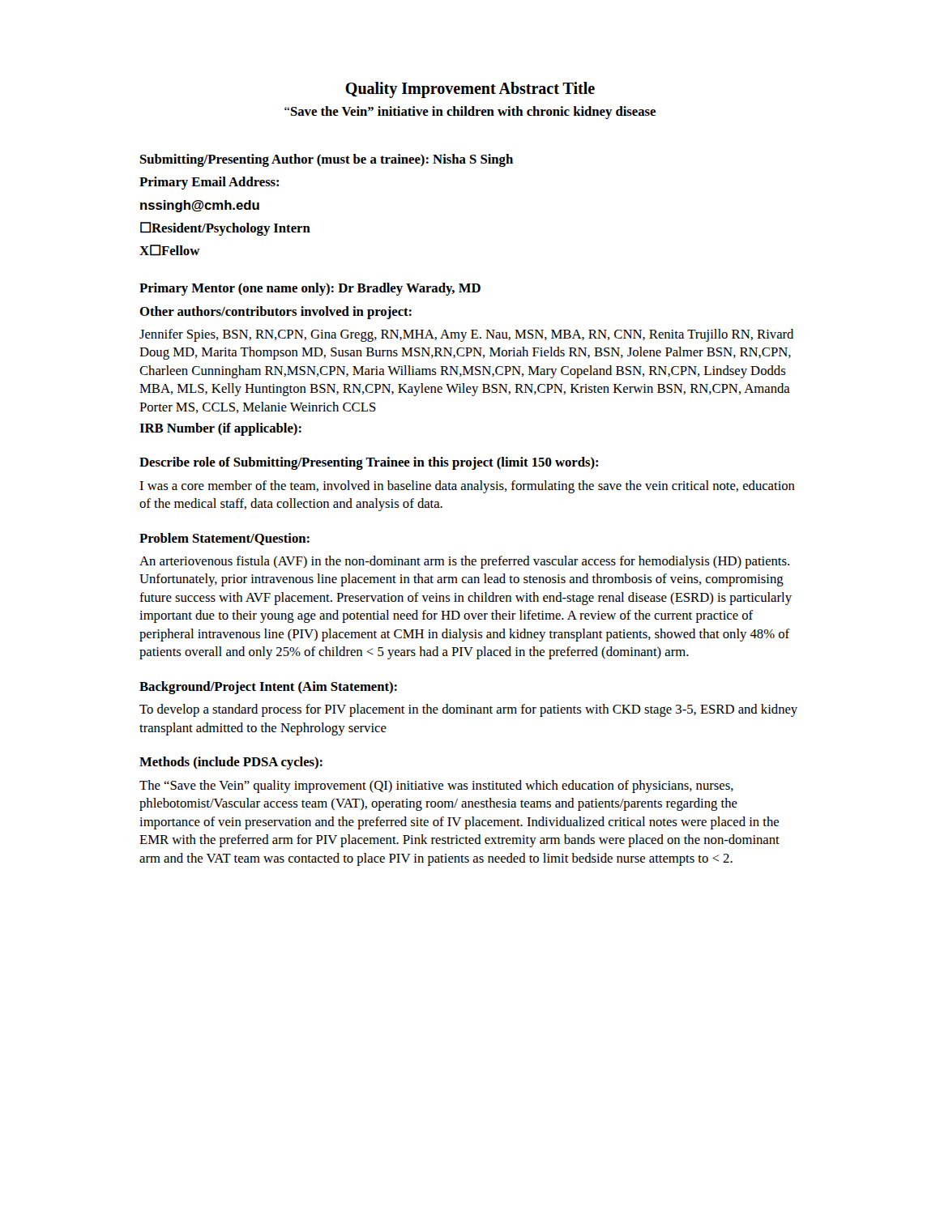Quality Improvement Abstract Title
“Save the Vein” initiative in children with chronic kidney disease
Submitting/Presenting Author (must be a trainee): Nisha S Singh
Primary Email Address:
nssingh@cmh.edu
☐Resident/Psychology Intern
X☐Fellow
Primary Mentor (one name only): Dr Bradley Warady, MD
Other authors/contributors involved in project:
Jennifer Spies, BSN, RN,CPN, Gina Gregg, RN,MHA, Amy E. Nau, MSN, MBA, RN, CNN, Renita Trujillo RN, Rivard Doug MD, Marita Thompson MD, Susan Burns MSN,RN,CPN, Moriah Fields RN, BSN, Jolene Palmer BSN, RN,CPN, Charleen Cunningham RN,MSN,CPN, Maria Williams RN,MSN,CPN, Mary Copeland BSN, RN,CPN, Lindsey Dodds MBA, MLS, Kelly Huntington BSN, RN,CPN, Kaylene Wiley BSN, RN,CPN, Kristen Kerwin BSN, RN,CPN, Amanda Porter MS, CCLS, Melanie Weinrich CCLS
IRB Number (if applicable):
Describe role of Submitting/Presenting Trainee in this project (limit 150 words):
I was a core member of the team, involved in baseline data analysis, formulating the save the vein critical note, education of the medical staff, data collection and analysis of data.
Problem Statement/Question:
An arteriovenous fistula (AVF) in the non-dominant arm is the preferred vascular access for hemodialysis (HD) patients. Unfortunately, prior intravenous line placement in that arm can lead to stenosis and thrombosis of veins, compromising future success with AVF placement. Preservation of veins in children with end-stage renal disease (ESRD) is particularly important due to their young age and potential need for HD over their lifetime. A review of the current practice of peripheral intravenous line (PIV) placement at CMH in dialysis and kidney transplant patients, showed that only 48% of patients overall and only 25% of children < 5 years had a PIV placed in the preferred (dominant) arm.
Background/Project Intent (Aim Statement):
To develop a standard process for PIV placement in the dominant arm for patients with CKD stage 3-5, ESRD and kidney transplant admitted to the Nephrology service
Methods (include PDSA cycles):
The “Save the Vein” quality improvement (QI) initiative was instituted which education of physicians, nurses, phlebotomist/Vascular access team (VAT), operating room/ anesthesia teams and patients/parents regarding the importance of vein preservation and the preferred site of IV placement. Individualized critical notes were placed in the EMR with the preferred arm for PIV placement. Pink restricted extremity arm bands were placed on the non-dominant arm and the VAT team was contacted to place PIV in patients as needed to limit bedside nurse attempts to < 2.